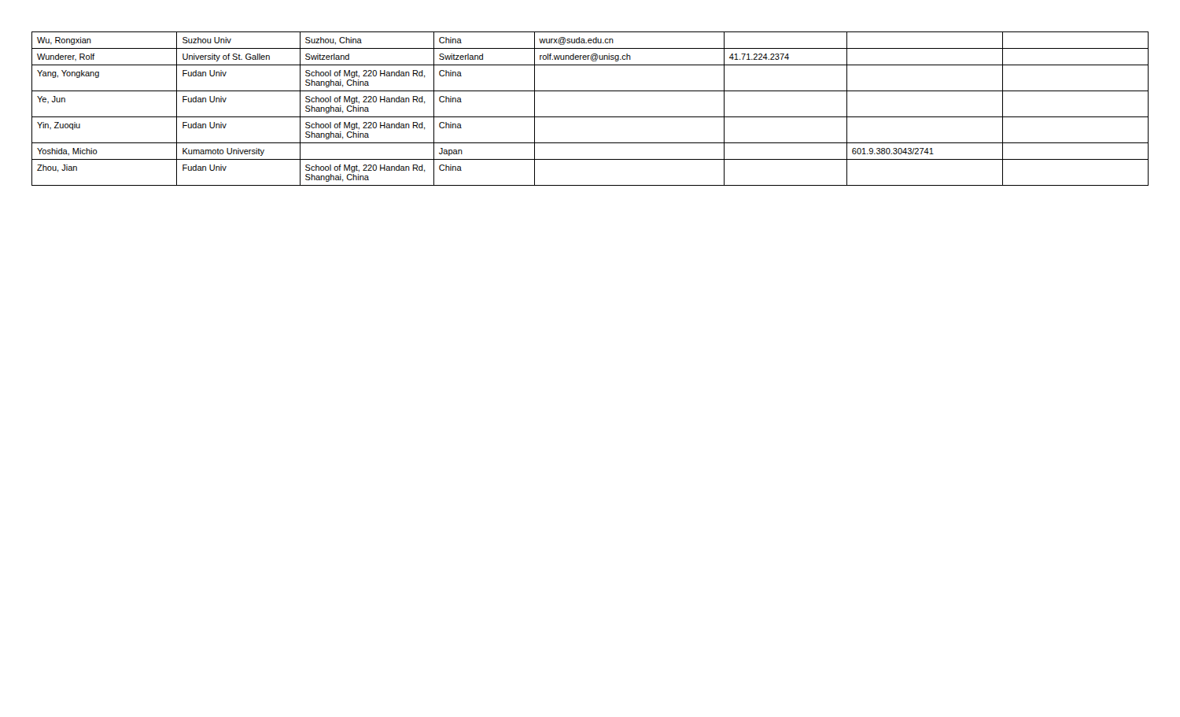| Wu, Rongxian | Suzhou Univ | Suzhou, China | China | wurx@suda.edu.cn | | | |
| Wunderer, Rolf | University of St. Gallen | Switzerland | Switzerland | rolf.wunderer@unisg.ch | 41.71.224.2374 | | |
| Yang, Yongkang | Fudan Univ | School of Mgt, 220 Handan Rd, Shanghai, China | China | | | | |
| Ye, Jun | Fudan Univ | School of Mgt, 220 Handan Rd, Shanghai, China | China | | | | |
| Yin, Zuoqiu | Fudan Univ | School of Mgt, 220 Handan Rd, Shanghai, China | China | | | | |
| Yoshida, Michio | Kumamoto University | | Japan | | | 601.9.380.3043/2741 | |
| Zhou, Jian | Fudan Univ | School of Mgt, 220 Handan Rd, Shanghai, China | China | | | | |